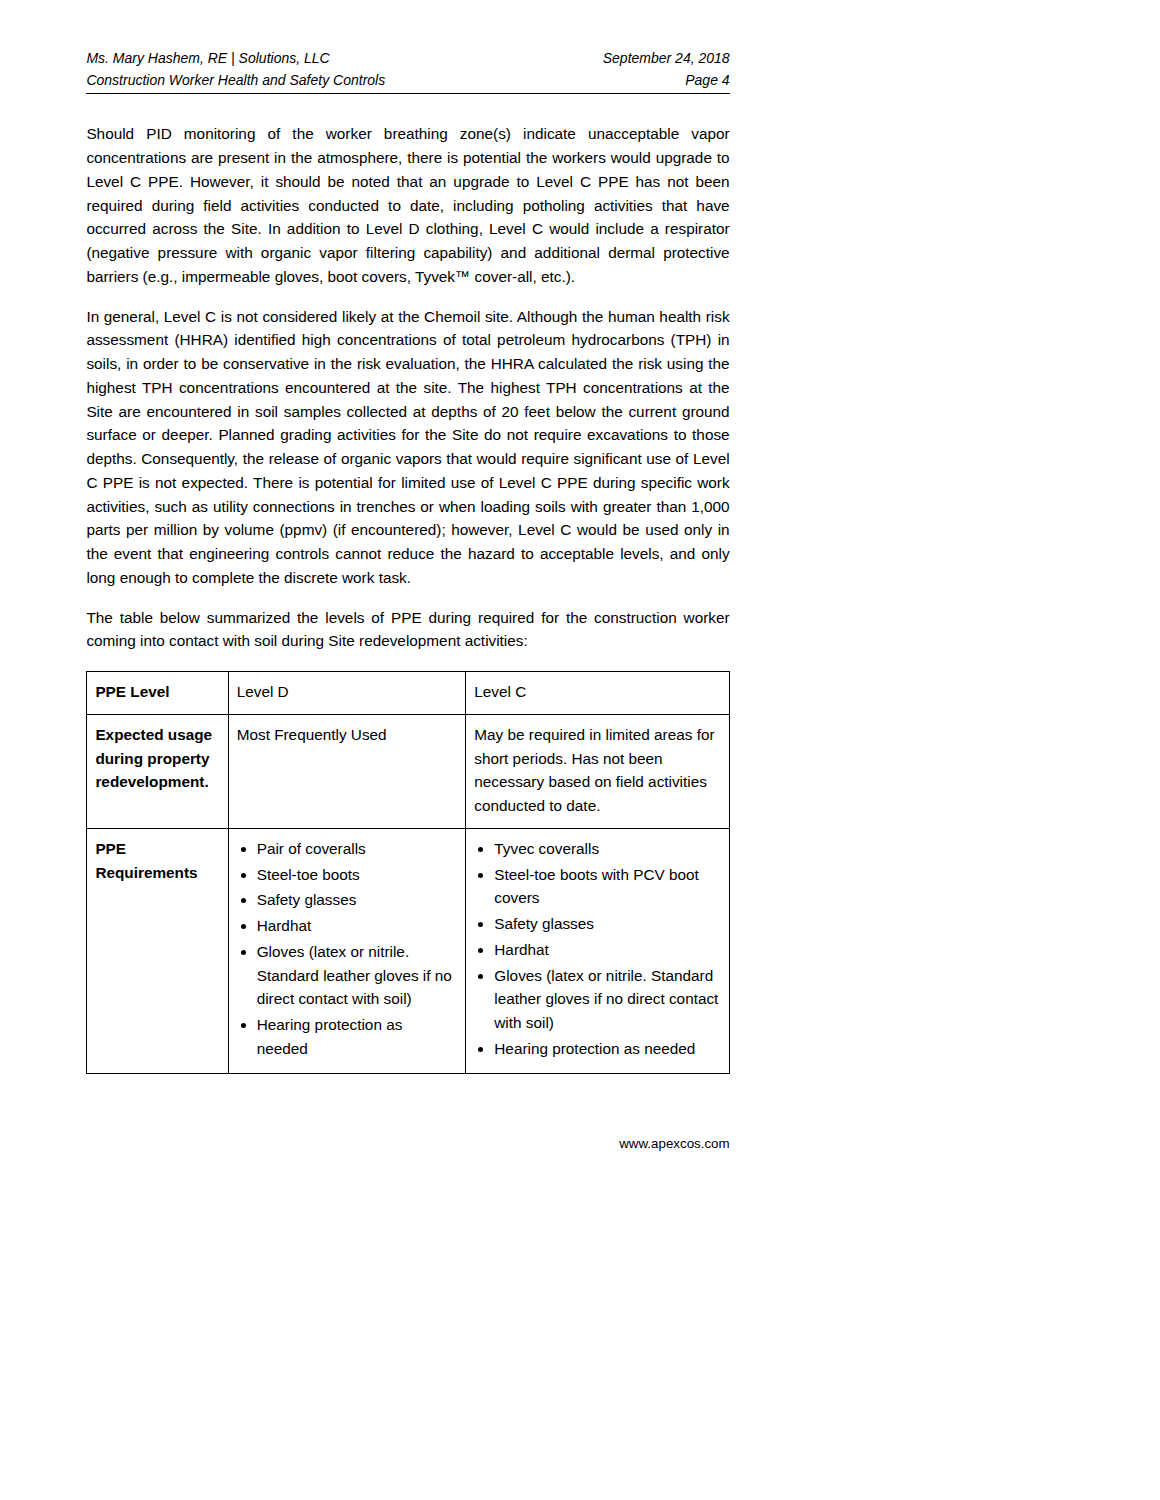Ms. Mary Hashem, RE | Solutions, LLC
Construction Worker Health and Safety Controls
September 24, 2018
Page 4
Should PID monitoring of the worker breathing zone(s) indicate unacceptable vapor concentrations are present in the atmosphere, there is potential the workers would upgrade to Level C PPE. However, it should be noted that an upgrade to Level C PPE has not been required during field activities conducted to date, including potholing activities that have occurred across the Site. In addition to Level D clothing, Level C would include a respirator (negative pressure with organic vapor filtering capability) and additional dermal protective barriers (e.g., impermeable gloves, boot covers, Tyvek™ cover-all, etc.).
In general, Level C is not considered likely at the Chemoil site. Although the human health risk assessment (HHRA) identified high concentrations of total petroleum hydrocarbons (TPH) in soils, in order to be conservative in the risk evaluation, the HHRA calculated the risk using the highest TPH concentrations encountered at the site. The highest TPH concentrations at the Site are encountered in soil samples collected at depths of 20 feet below the current ground surface or deeper. Planned grading activities for the Site do not require excavations to those depths. Consequently, the release of organic vapors that would require significant use of Level C PPE is not expected. There is potential for limited use of Level C PPE during specific work activities, such as utility connections in trenches or when loading soils with greater than 1,000 parts per million by volume (ppmv) (if encountered); however, Level C would be used only in the event that engineering controls cannot reduce the hazard to acceptable levels, and only long enough to complete the discrete work task.
The table below summarized the levels of PPE during required for the construction worker coming into contact with soil during Site redevelopment activities:
| PPE Level | Level D | Level C |
| Expected usage during property redevelopment. | Most Frequently Used | May be required in limited areas for short periods. Has not been necessary based on field activities conducted to date. |
| PPE Requirements | Pair of coveralls Steel-toe boots Safety glasses Hardhat Gloves (latex or nitrile. Standard leather gloves if no direct contact with soil) Hearing protection as needed | Tyvec coveralls Steel-toe boots with PCV boot covers Safety glasses Hardhat Gloves (latex or nitrile. Standard leather gloves if no direct contact with soil) Hearing protection as needed |
www.apexcos.com